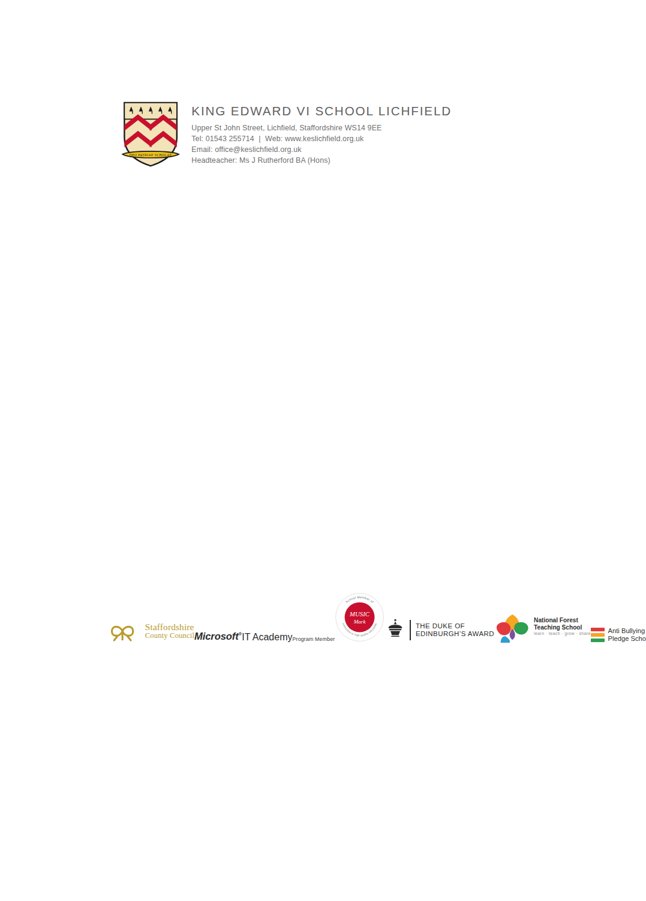DEO PATRIAE SCHOLAE
KING EDWARD VI SCHOOL LICHFIELD
Upper St John Street, Lichfield, Staffordshire WS14 9EE
Tel: 01543 255714|Web: www.keslichfield.org.uk
Email: office@keslichfield.org.uk
Headteacher: Ms J Rutherford BA (Hons)
Staffordshire
County Council
Microsoft®
IT Academy
Program Member
MUSIC Mark School Member of committed to high quality education
THE DUKE OF
EDINBURGH’S AWARD
National Forest
Teaching School
learn · teach · grow · share
Anti Bullying
Pledge School